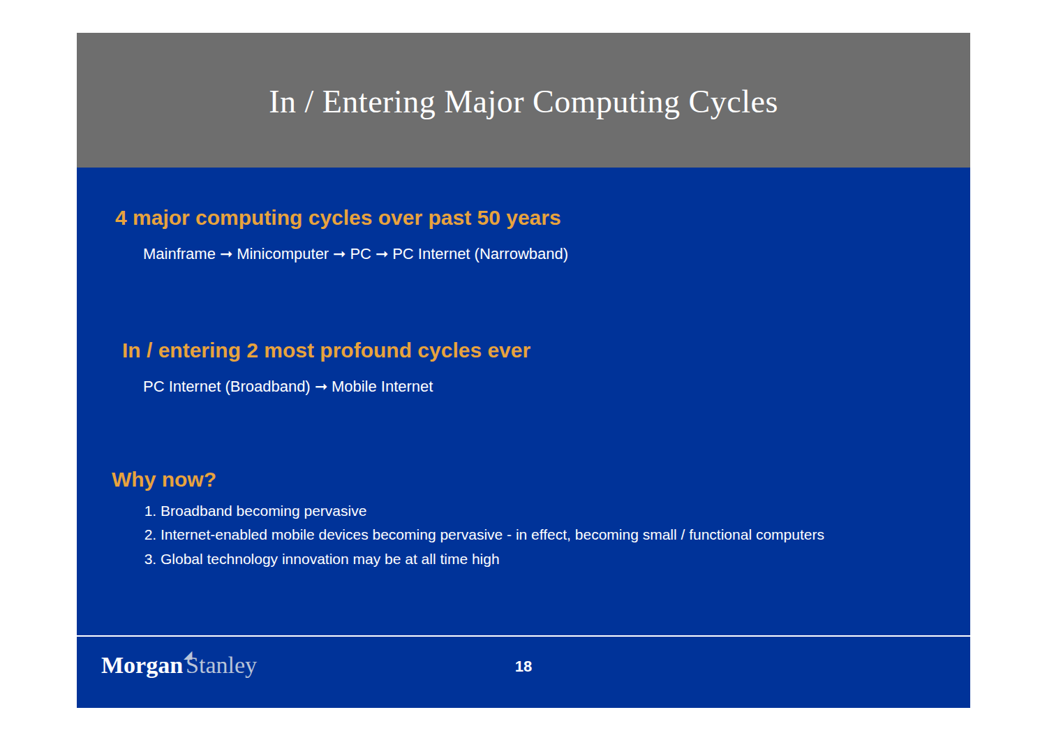In / Entering Major Computing Cycles
4 major computing cycles over past 50 years
Mainframe ➞ Minicomputer ➞ PC ➞ PC Internet (Narrowband)
In / entering 2 most profound cycles ever
PC Internet (Broadband) ➞ Mobile Internet
Why now?
Broadband becoming pervasive
Internet-enabled mobile devices becoming pervasive - in effect, becoming small / functional computers
Global technology innovation may be at all time high
Morgan Stanley◢
18